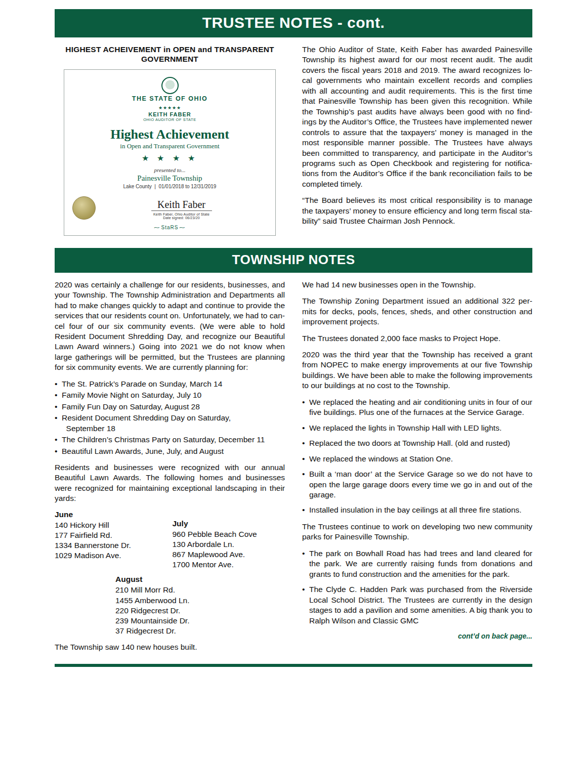TRUSTEE NOTES - cont.
HIGHEST ACHEIVEMENT in OPEN and TRANSPARENT
GOVERNMENT
THE STATE OF OHIO
★★★★★
KEITH FABER
OHIO AUDITOR OF STATE
Highest Achievement
in Open and Transparent Government
★ ★ ★ ★
presented to...
Painesville Township
Lake County | 01/01/2018 to 12/31/2019
Keith Faber
Keith Faber, Ohio Auditor of State
Date signed: 06/23/20
∼StaRS∼
The Ohio Auditor of State, Keith Faber has awarded Painesville Township its highest award for our most recent audit. The audit covers the fiscal years 2018 and 2019. The award recognizes local governments who maintain excellent records and complies with all accounting and audit requirements. This is the first time that Painesville Township has been given this recognition. While the Township’s past audits have always been good with no findings by the Auditor’s Office, the Trustees have implemented newer controls to assure that the taxpayers’ money is managed in the most responsible manner possible. The Trustees have always been committed to transparency, and participate in the Auditor’s programs such as Open Checkbook and registering for notifications from the Auditor’s Office if the bank reconciliation fails to be completed timely.
“The Board believes its most critical responsibility is to manage the taxpayers’ money to ensure efficiency and long term fiscal stability” said Trustee Chairman Josh Pennock.
TOWNSHIP NOTES
2020 was certainly a challenge for our residents, businesses, and your Township. The Township Administration and Departments all had to make changes quickly to adapt and continue to provide the services that our residents count on. Unfortunately, we had to cancel four of our six community events. (We were able to hold Resident Document Shredding Day, and recognize our Beautiful Lawn Award winners.) Going into 2021 we do not know when large gatherings will be permitted, but the Trustees are planning for six community events. We are currently planning for:
The St. Patrick’s Parade on Sunday, March 14
Family Movie Night on Saturday, July 10
Family Fun Day on Saturday, August 28
Resident Document Shredding Day on Saturday,
September 18
The Children’s Christmas Party on Saturday, December 11
Beautiful Lawn Awards, June, July, and August
Residents and businesses were recognized with our annual Beautiful Lawn Awards. The following homes and businesses were recognized for maintaining exceptional landscaping in their yards:
June
140 Hickory Hill
177 Fairfield Rd.
1334 Bannerstone Dr.
1029 Madison Ave.
July
960 Pebble Beach Cove
130 Arbordale Ln.
867 Maplewood Ave.
1700 Mentor Ave.
August
210 Mill Morr Rd.
1455 Amberwood Ln.
220 Ridgecrest Dr.
239 Mountainside Dr.
37 Ridgecrest Dr.
The Township saw 140 new houses built.
We had 14 new businesses open in the Township.
The Township Zoning Department issued an additional 322 permits for decks, pools, fences, sheds, and other construction and improvement projects.
The Trustees donated 2,000 face masks to Project Hope.
2020 was the third year that the Township has received a grant from NOPEC to make energy improvements at our five Township buildings. We have been able to make the following improvements to our buildings at no cost to the Township.
We replaced the heating and air conditioning units in four of our five buildings. Plus one of the furnaces at the Service Garage.
We replaced the lights in Township Hall with LED lights.
Replaced the two doors at Township Hall. (old and rusted)
We replaced the windows at Station One.
Built a ‘man door’ at the Service Garage so we do not have to open the large garage doors every time we go in and out of the garage.
Installed insulation in the bay ceilings at all three fire stations.
The Trustees continue to work on developing two new community parks for Painesville Township.
The park on Bowhall Road has had trees and land cleared for the park. We are currently raising funds from donations and grants to fund construction and the amenities for the park.
The Clyde C. Hadden Park was purchased from the Riverside Local School District. The Trustees are currently in the design stages to add a pavilion and some amenities. A big thank you to Ralph Wilson and Classic GMC
cont’d on back page...